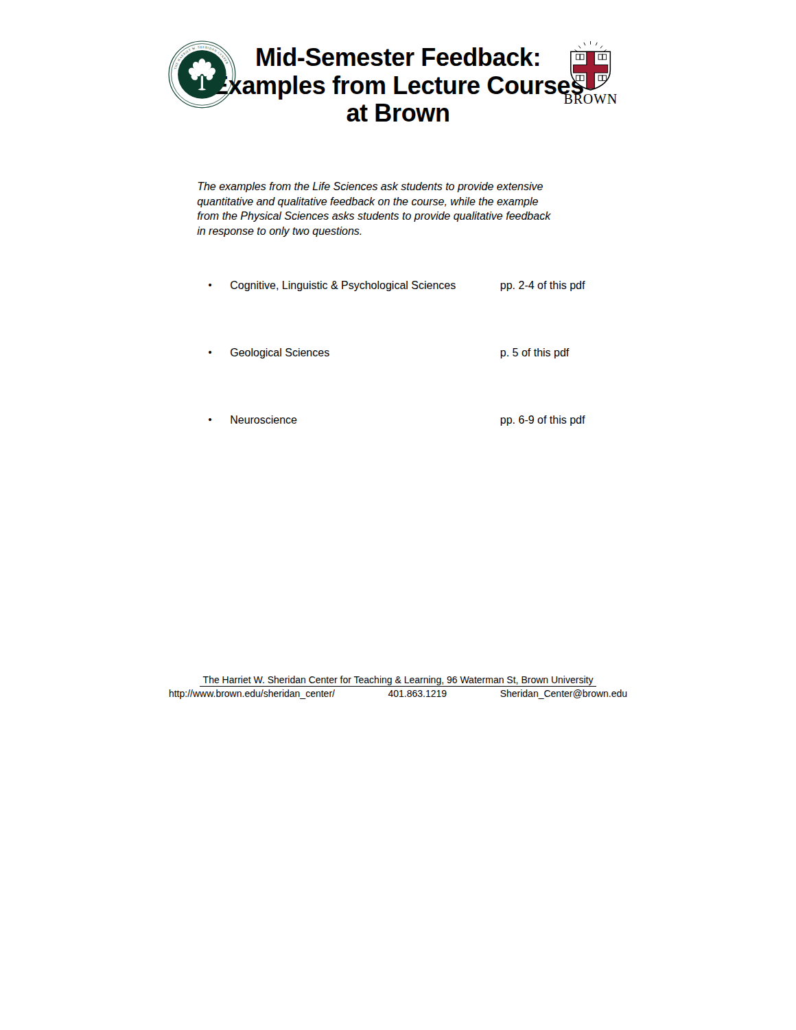THE HARRIET W. SHERIDAN CENTER FOR TEACHING AND LEARNING
BROWN
Mid-Semester Feedback: Examples from Lecture Courses at Brown
The examples from the Life Sciences ask students to provide extensive quantitative and qualitative feedback on the course, while the example from the Physical Sciences asks students to provide qualitative feedback in response to only two questions.
Cognitive, Linguistic & Psychological Sciencespp. 2-4 of this pdf
Geological Sciencesp. 5 of this pdf
Neurosciencepp. 6-9 of this pdf
The Harriet W. Sheridan Center for Teaching & Learning, 96 Waterman St, Brown University
http://www.brown.edu/sheridan_center/ 401.863.1219 Sheridan_Center@brown.edu